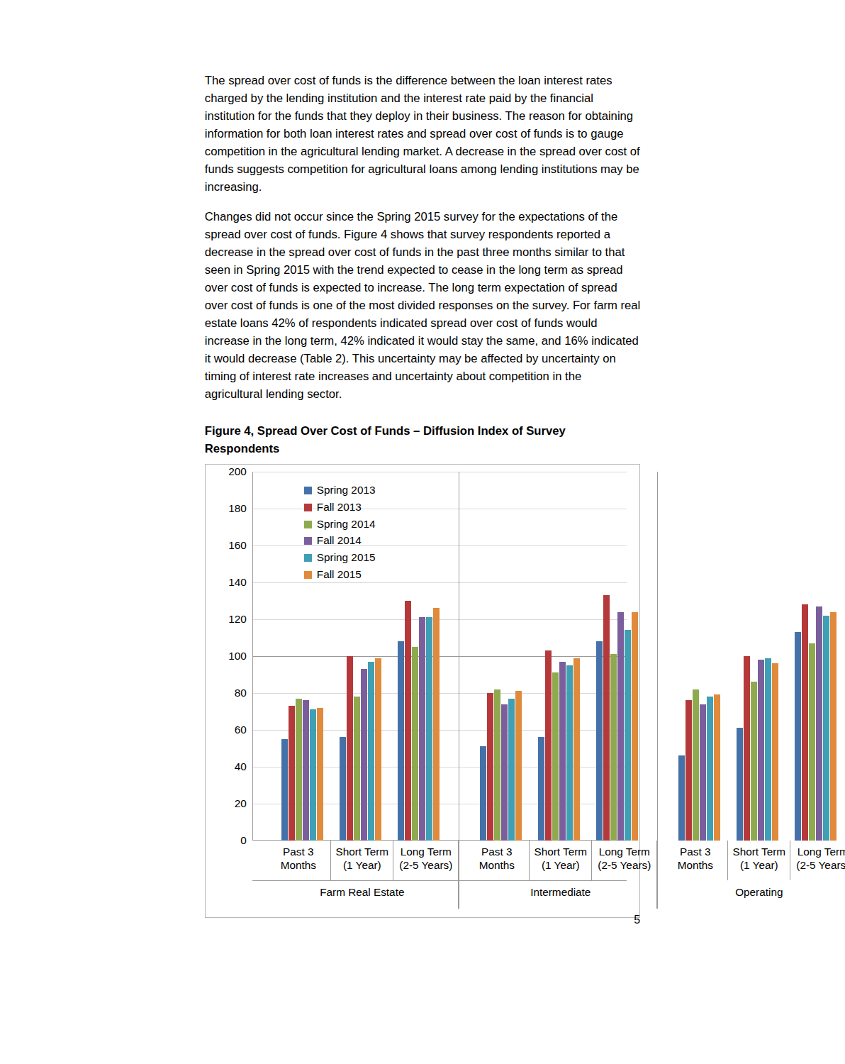The spread over cost of funds is the difference between the loan interest rates charged by the lending institution and the interest rate paid by the financial institution for the funds that they deploy in their business. The reason for obtaining information for both loan interest rates and spread over cost of funds is to gauge competition in the agricultural lending market. A decrease in the spread over cost of funds suggests competition for agricultural loans among lending institutions may be increasing.
Changes did not occur since the Spring 2015 survey for the expectations of the spread over cost of funds. Figure 4 shows that survey respondents reported a decrease in the spread over cost of funds in the past three months similar to that seen in Spring 2015 with the trend expected to cease in the long term as spread over cost of funds is expected to increase. The long term expectation of spread over cost of funds is one of the most divided responses on the survey. For farm real estate loans 42% of respondents indicated spread over cost of funds would increase in the long term, 42% indicated it would stay the same, and 16% indicated it would decrease (Table 2). This uncertainty may be affected by uncertainty on timing of interest rate increases and uncertainty about competition in the agricultural lending sector.
Figure 4, Spread Over Cost of Funds – Diffusion Index of Survey Respondents
200
180
160
140
120
100
80
60
40
20
0
Spring 2013
Fall 2013
Spring 2014
Fall 2014
Spring 2015
Fall 2015
Past 3
Months
Short Term
(1 Year)
Long Term
(2-5 Years)
Past 3
Months
Short Term
(1 Year)
Long Term
(2-5 Years)
Past 3
Months
Short Term
(1 Year)
Long Term
(2-5 Years)
Farm Real Estate
Intermediate
Operating
5